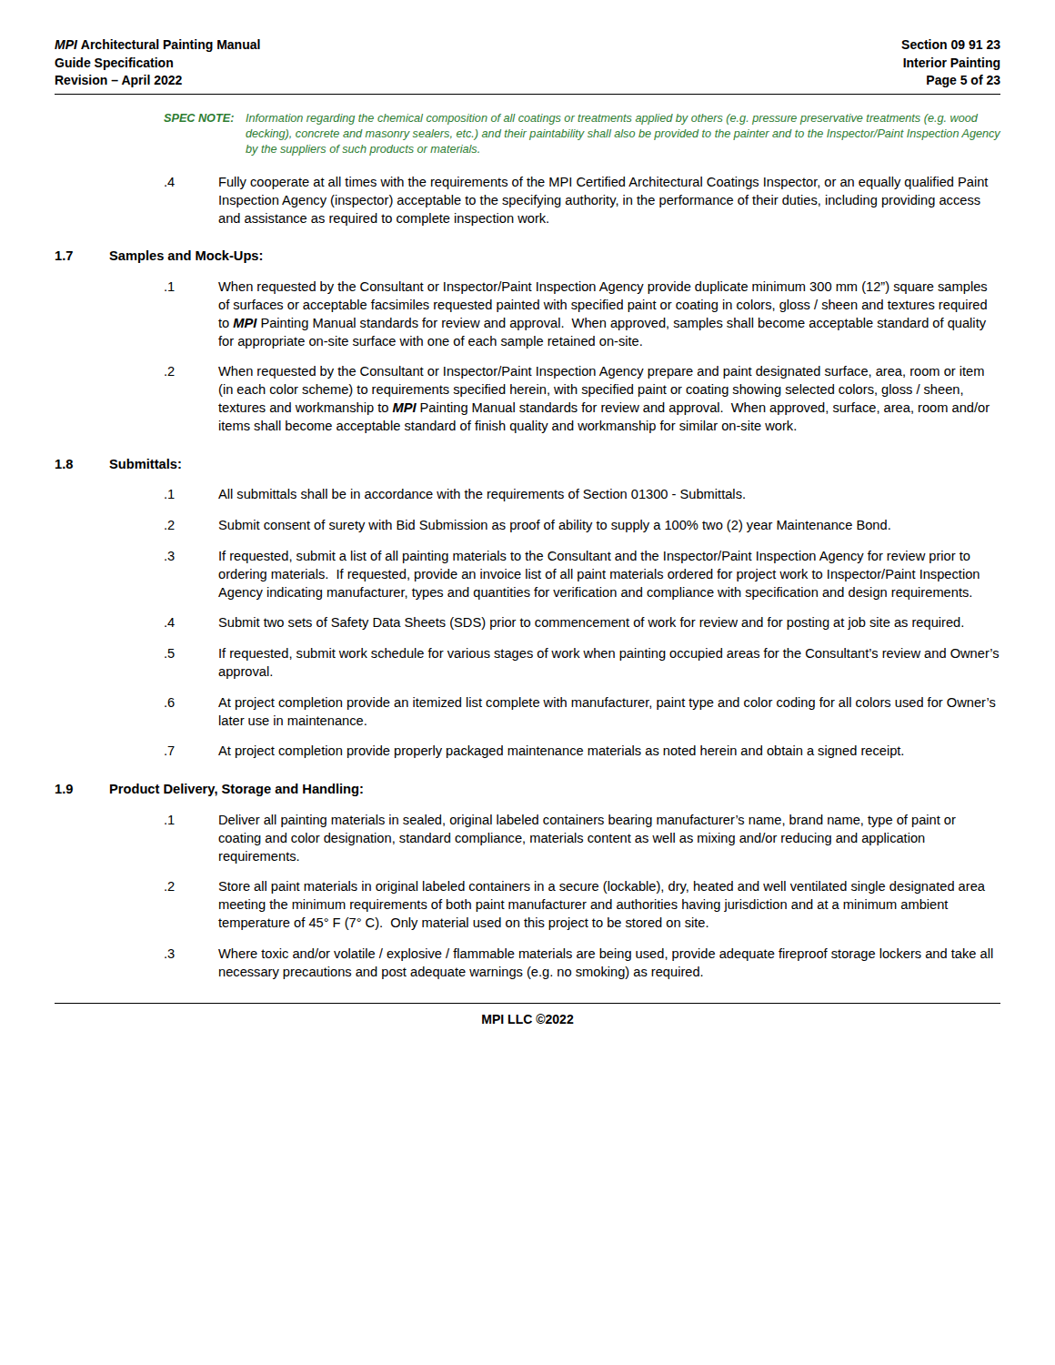MPI Architectural Painting Manual
Guide Specification
Revision – April 2022
Section 09 91 23
Interior Painting
Page 5 of 23
SPEC NOTE:
Information regarding the chemical composition of all coatings or treatments applied by others (e.g. pressure preservative treatments (e.g. wood decking), concrete and masonry sealers, etc.) and their paintability shall also be provided to the painter and to the Inspector/Paint Inspection Agency by the suppliers of such products or materials.
.4
Fully cooperate at all times with the requirements of the MPI Certified Architectural Coatings Inspector, or an equally qualified Paint Inspection Agency (inspector) acceptable to the specifying authority, in the performance of their duties, including providing access and assistance as required to complete inspection work.
1.7
Samples and Mock-Ups:
.1
When requested by the Consultant or Inspector/Paint Inspection Agency provide duplicate minimum 300 mm (12”) square samples of surfaces or acceptable facsimiles requested painted with specified paint or coating in colors, gloss / sheen and textures required to MPI Painting Manual standards for review and approval. When approved, samples shall become acceptable standard of quality for appropriate on-site surface with one of each sample retained on-site.
.2
When requested by the Consultant or Inspector/Paint Inspection Agency prepare and paint designated surface, area, room or item (in each color scheme) to requirements specified herein, with specified paint or coating showing selected colors, gloss / sheen, textures and workmanship to MPI Painting Manual standards for review and approval. When approved, surface, area, room and/or items shall become acceptable standard of finish quality and workmanship for similar on-site work.
1.8
Submittals:
.1
All submittals shall be in accordance with the requirements of Section 01300 - Submittals.
.2
Submit consent of surety with Bid Submission as proof of ability to supply a 100% two (2) year Maintenance Bond.
.3
If requested, submit a list of all painting materials to the Consultant and the Inspector/Paint Inspection Agency for review prior to ordering materials. If requested, provide an invoice list of all paint materials ordered for project work to Inspector/Paint Inspection Agency indicating manufacturer, types and quantities for verification and compliance with specification and design requirements.
.4
Submit two sets of Safety Data Sheets (SDS) prior to commencement of work for review and for posting at job site as required.
.5
If requested, submit work schedule for various stages of work when painting occupied areas for the Consultant’s review and Owner’s approval.
.6
At project completion provide an itemized list complete with manufacturer, paint type and color coding for all colors used for Owner’s later use in maintenance.
.7
At project completion provide properly packaged maintenance materials as noted herein and obtain a signed receipt.
1.9
Product Delivery, Storage and Handling:
.1
Deliver all painting materials in sealed, original labeled containers bearing manufacturer’s name, brand name, type of paint or coating and color designation, standard compliance, materials content as well as mixing and/or reducing and application requirements.
.2
Store all paint materials in original labeled containers in a secure (lockable), dry, heated and well ventilated single designated area meeting the minimum requirements of both paint manufacturer and authorities having jurisdiction and at a minimum ambient temperature of 45° F (7° C). Only material used on this project to be stored on site.
.3
Where toxic and/or volatile / explosive / flammable materials are being used, provide adequate fireproof storage lockers and take all necessary precautions and post adequate warnings (e.g. no smoking) as required.
MPI LLC ©2022